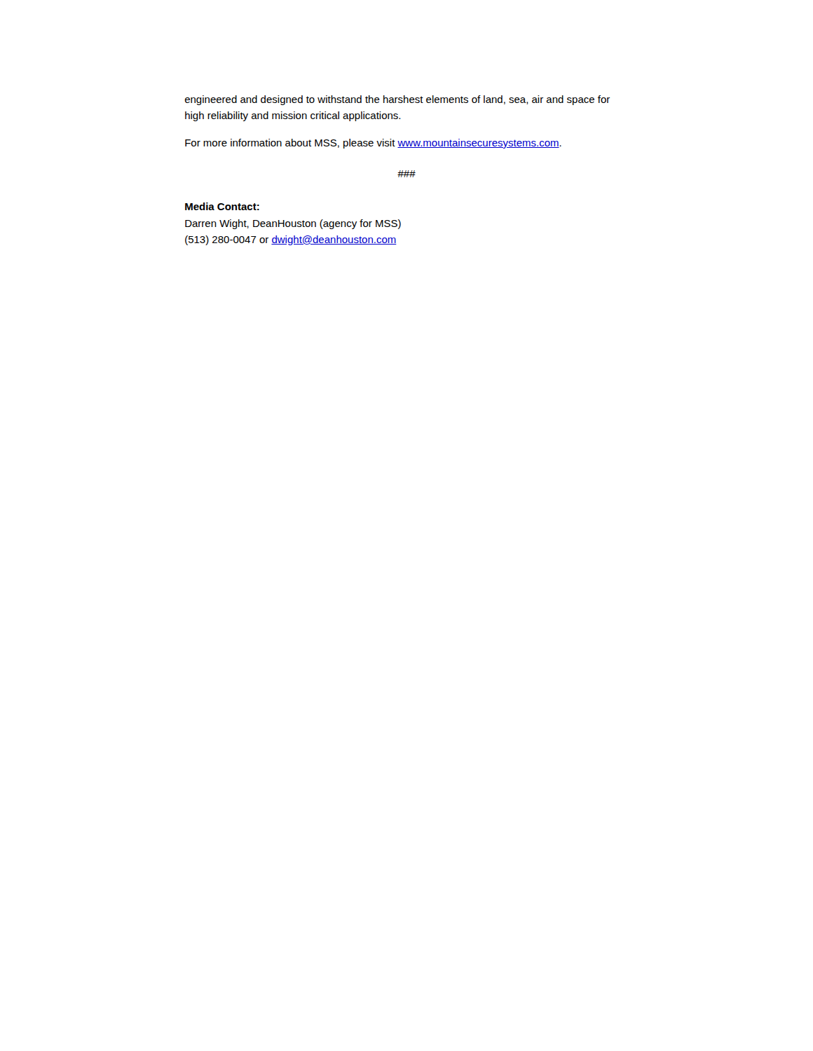engineered and designed to withstand the harshest elements of land, sea, air and space for high reliability and mission critical applications.
For more information about MSS, please visit www.mountainsecuresystems.com.
###
Media Contact:
Darren Wight, DeanHouston (agency for MSS)
(513) 280-0047 or dwight@deanhouston.com